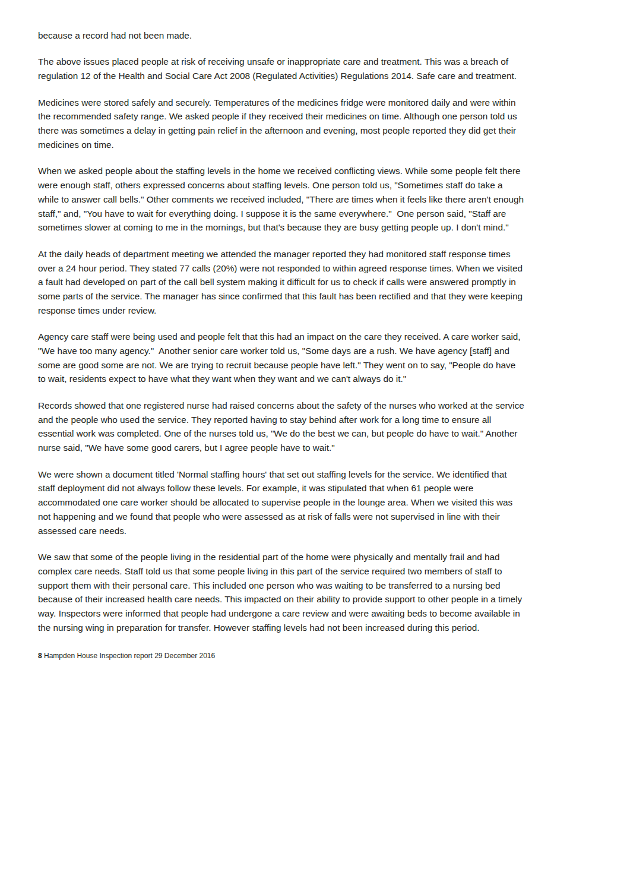because a record had not been made.
The above issues placed people at risk of receiving unsafe or inappropriate care and treatment. This was a breach of regulation 12 of the Health and Social Care Act 2008 (Regulated Activities) Regulations 2014. Safe care and treatment.
Medicines were stored safely and securely. Temperatures of the medicines fridge were monitored daily and were within the recommended safety range. We asked people if they received their medicines on time. Although one person told us there was sometimes a delay in getting pain relief in the afternoon and evening, most people reported they did get their medicines on time.
When we asked people about the staffing levels in the home we received conflicting views. While some people felt there were enough staff, others expressed concerns about staffing levels. One person told us, "Sometimes staff do take a while to answer call bells." Other comments we received included, "There are times when it feels like there aren't enough staff," and, "You have to wait for everything doing. I suppose it is the same everywhere." One person said, "Staff are sometimes slower at coming to me in the mornings, but that's because they are busy getting people up. I don't mind."
At the daily heads of department meeting we attended the manager reported they had monitored staff response times over a 24 hour period. They stated 77 calls (20%) were not responded to within agreed response times. When we visited a fault had developed on part of the call bell system making it difficult for us to check if calls were answered promptly in some parts of the service. The manager has since confirmed that this fault has been rectified and that they were keeping response times under review.
Agency care staff were being used and people felt that this had an impact on the care they received. A care worker said, "We have too many agency." Another senior care worker told us, "Some days are a rush. We have agency [staff] and some are good some are not. We are trying to recruit because people have left." They went on to say, "People do have to wait, residents expect to have what they want when they want and we can't always do it."
Records showed that one registered nurse had raised concerns about the safety of the nurses who worked at the service and the people who used the service. They reported having to stay behind after work for a long time to ensure all essential work was completed. One of the nurses told us, "We do the best we can, but people do have to wait." Another nurse said, "We have some good carers, but I agree people have to wait."
We were shown a document titled 'Normal staffing hours' that set out staffing levels for the service. We identified that staff deployment did not always follow these levels. For example, it was stipulated that when 61 people were accommodated one care worker should be allocated to supervise people in the lounge area. When we visited this was not happening and we found that people who were assessed as at risk of falls were not supervised in line with their assessed care needs.
We saw that some of the people living in the residential part of the home were physically and mentally frail and had complex care needs. Staff told us that some people living in this part of the service required two members of staff to support them with their personal care. This included one person who was waiting to be transferred to a nursing bed because of their increased health care needs. This impacted on their ability to provide support to other people in a timely way. Inspectors were informed that people had undergone a care review and were awaiting beds to become available in the nursing wing in preparation for transfer. However staffing levels had not been increased during this period.
8 Hampden House Inspection report 29 December 2016